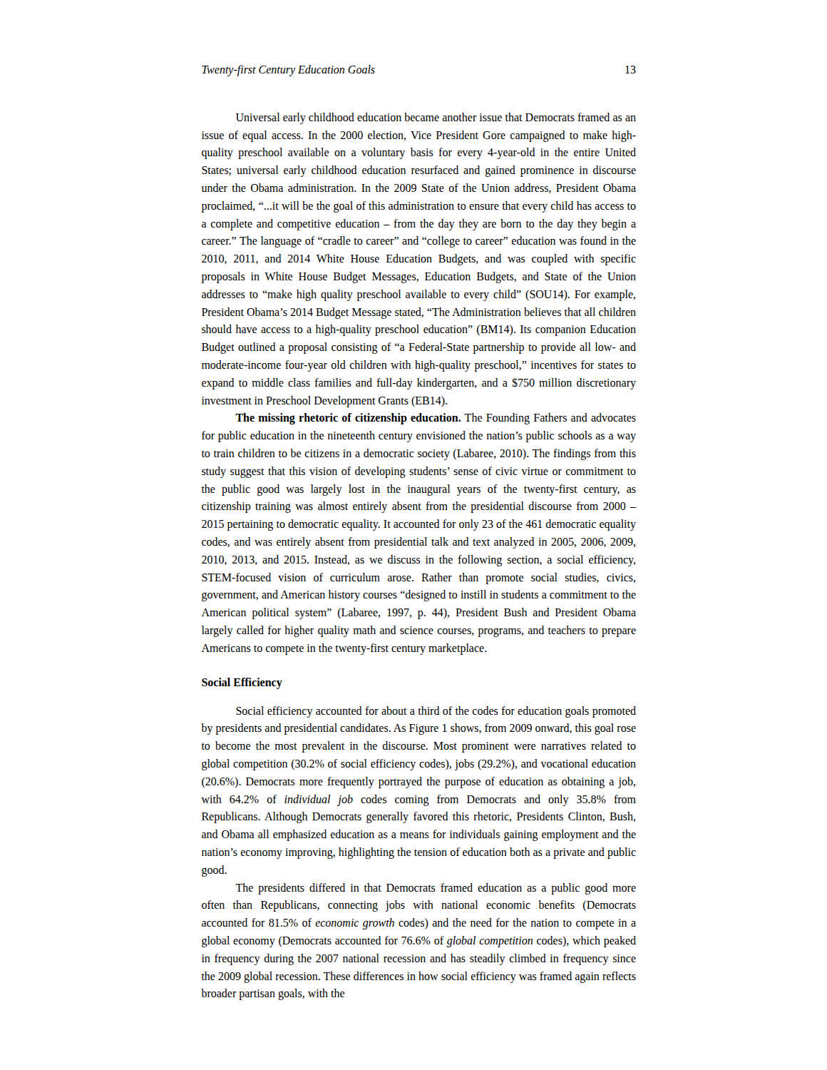Twenty-first Century Education Goals 13
Universal early childhood education became another issue that Democrats framed as an issue of equal access. In the 2000 election, Vice President Gore campaigned to make high-quality preschool available on a voluntary basis for every 4-year-old in the entire United States; universal early childhood education resurfaced and gained prominence in discourse under the Obama administration. In the 2009 State of the Union address, President Obama proclaimed, “...it will be the goal of this administration to ensure that every child has access to a complete and competitive education – from the day they are born to the day they begin a career.” The language of “cradle to career” and “college to career” education was found in the 2010, 2011, and 2014 White House Education Budgets, and was coupled with specific proposals in White House Budget Messages, Education Budgets, and State of the Union addresses to “make high quality preschool available to every child” (SOU14). For example, President Obama’s 2014 Budget Message stated, “The Administration believes that all children should have access to a high-quality preschool education” (BM14). Its companion Education Budget outlined a proposal consisting of “a Federal-State partnership to provide all low- and moderate-income four-year old children with high-quality preschool,” incentives for states to expand to middle class families and full-day kindergarten, and a $750 million discretionary investment in Preschool Development Grants (EB14).
The missing rhetoric of citizenship education. The Founding Fathers and advocates for public education in the nineteenth century envisioned the nation’s public schools as a way to train children to be citizens in a democratic society (Labaree, 2010). The findings from this study suggest that this vision of developing students’ sense of civic virtue or commitment to the public good was largely lost in the inaugural years of the twenty-first century, as citizenship training was almost entirely absent from the presidential discourse from 2000 – 2015 pertaining to democratic equality. It accounted for only 23 of the 461 democratic equality codes, and was entirely absent from presidential talk and text analyzed in 2005, 2006, 2009, 2010, 2013, and 2015. Instead, as we discuss in the following section, a social efficiency, STEM-focused vision of curriculum arose. Rather than promote social studies, civics, government, and American history courses “designed to instill in students a commitment to the American political system” (Labaree, 1997, p. 44), President Bush and President Obama largely called for higher quality math and science courses, programs, and teachers to prepare Americans to compete in the twenty-first century marketplace.
Social Efficiency
Social efficiency accounted for about a third of the codes for education goals promoted by presidents and presidential candidates. As Figure 1 shows, from 2009 onward, this goal rose to become the most prevalent in the discourse. Most prominent were narratives related to global competition (30.2% of social efficiency codes), jobs (29.2%), and vocational education (20.6%). Democrats more frequently portrayed the purpose of education as obtaining a job, with 64.2% of individual job codes coming from Democrats and only 35.8% from Republicans. Although Democrats generally favored this rhetoric, Presidents Clinton, Bush, and Obama all emphasized education as a means for individuals gaining employment and the nation’s economy improving, highlighting the tension of education both as a private and public good.
The presidents differed in that Democrats framed education as a public good more often than Republicans, connecting jobs with national economic benefits (Democrats accounted for 81.5% of economic growth codes) and the need for the nation to compete in a global economy (Democrats accounted for 76.6% of global competition codes), which peaked in frequency during the 2007 national recession and has steadily climbed in frequency since the 2009 global recession. These differences in how social efficiency was framed again reflects broader partisan goals, with the